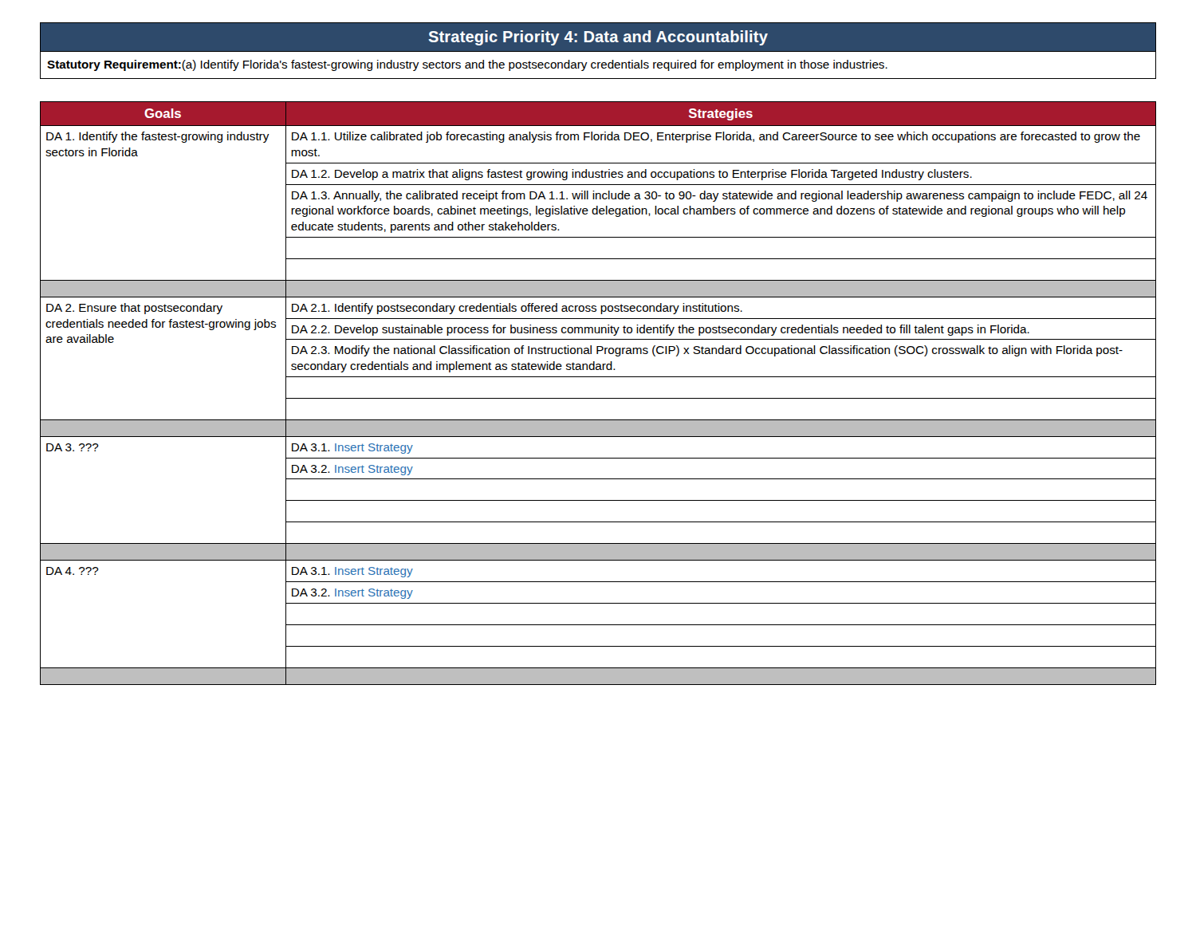| Strategic Priority 4: Data and Accountability |
| Statutory Requirement: (a) Identify Florida's fastest-growing industry sectors and the postsecondary credentials required for employment in those industries. |
| Goals | Strategies |
| --- | --- |
| DA 1. Identify the fastest-growing industry sectors in Florida | DA 1.1. Utilize calibrated job forecasting analysis from Florida DEO, Enterprise Florida, and CareerSource to see which occupations are forecasted to grow the most. |
| DA 1.2. Develop a matrix that aligns fastest growing industries and occupations to Enterprise Florida Targeted Industry clusters. |
| DA 1.3. Annually, the calibrated receipt from DA 1.1. will include a 30- to 90- day statewide and regional leadership awareness campaign to include FEDC, all 24 regional workforce boards, cabinet meetings, legislative delegation, local chambers of commerce and dozens of statewide and regional groups who will help educate students, parents and other stakeholders. |
| DA 2. Ensure that postsecondary credentials needed for fastest-growing jobs are available | DA 2.1. Identify postsecondary credentials offered across postsecondary institutions. |
| DA 2.2. Develop sustainable process for business community to identify the postsecondary credentials needed to fill talent gaps in Florida. |
| DA 2.3. Modify the national Classification of Instructional Programs (CIP) x Standard Occupational Classification (SOC) crosswalk to align with Florida post-secondary credentials and implement as statewide standard. |
| DA 3. ??? | DA 3.1. Insert Strategy |
| DA 3.2. Insert Strategy |
| DA 4. ??? | DA 3.1. Insert Strategy |
| DA 3.2. Insert Strategy |